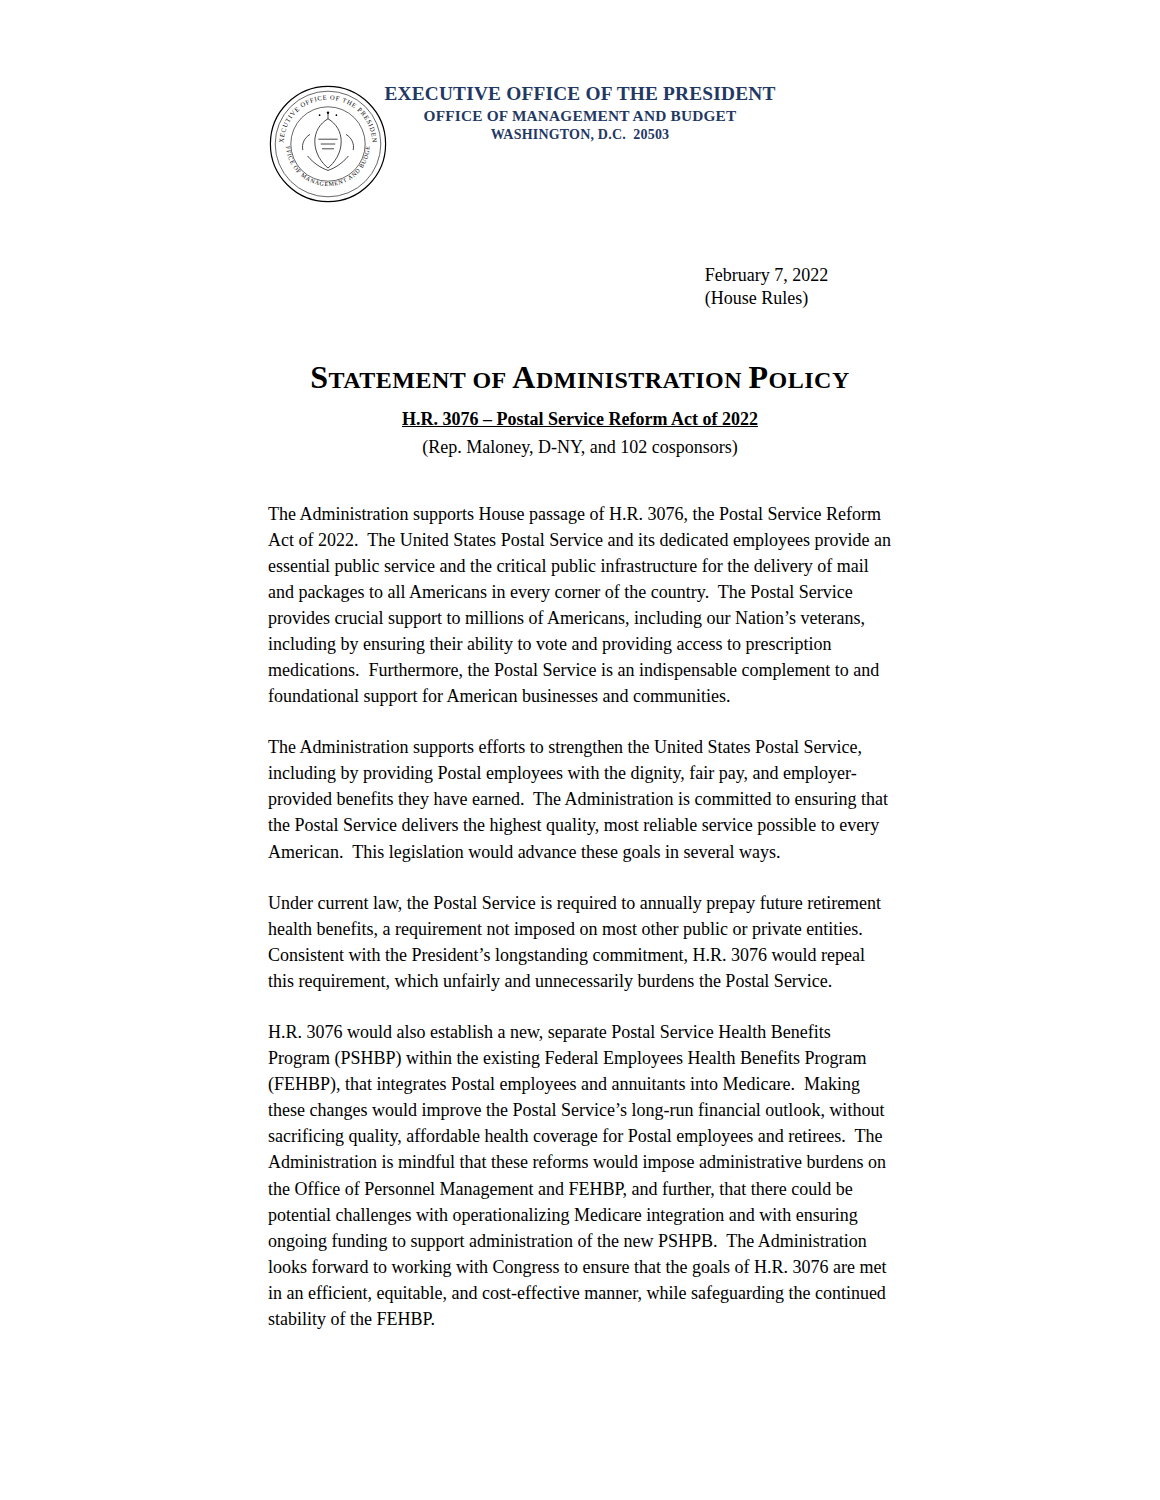EXECUTIVE OFFICE OF THE PRESIDENT OFFICE OF MANAGEMENT AND BUDGET
EXECUTIVE OFFICE OF THE PRESIDENT
OFFICE OF MANAGEMENT AND BUDGET
WASHINGTON, D.C. 20503
February 7, 2022
(House Rules)
STATEMENT OF ADMINISTRATION POLICY
H.R. 3076 – Postal Service Reform Act of 2022
(Rep. Maloney, D-NY, and 102 cosponsors)
The Administration supports House passage of H.R. 3076, the Postal Service Reform Act of 2022. The United States Postal Service and its dedicated employees provide an essential public service and the critical public infrastructure for the delivery of mail and packages to all Americans in every corner of the country. The Postal Service provides crucial support to millions of Americans, including our Nation’s veterans, including by ensuring their ability to vote and providing access to prescription medications. Furthermore, the Postal Service is an indispensable complement to and foundational support for American businesses and communities.
The Administration supports efforts to strengthen the United States Postal Service, including by providing Postal employees with the dignity, fair pay, and employer-provided benefits they have earned. The Administration is committed to ensuring that the Postal Service delivers the highest quality, most reliable service possible to every American. This legislation would advance these goals in several ways.
Under current law, the Postal Service is required to annually prepay future retirement health benefits, a requirement not imposed on most other public or private entities. Consistent with the President’s longstanding commitment, H.R. 3076 would repeal this requirement, which unfairly and unnecessarily burdens the Postal Service.
H.R. 3076 would also establish a new, separate Postal Service Health Benefits Program (PSHBP) within the existing Federal Employees Health Benefits Program (FEHBP), that integrates Postal employees and annuitants into Medicare. Making these changes would improve the Postal Service’s long-run financial outlook, without sacrificing quality, affordable health coverage for Postal employees and retirees. The Administration is mindful that these reforms would impose administrative burdens on the Office of Personnel Management and FEHBP, and further, that there could be potential challenges with operationalizing Medicare integration and with ensuring ongoing funding to support administration of the new PSHPB. The Administration looks forward to working with Congress to ensure that the goals of H.R. 3076 are met in an efficient, equitable, and cost-effective manner, while safeguarding the continued stability of the FEHBP.